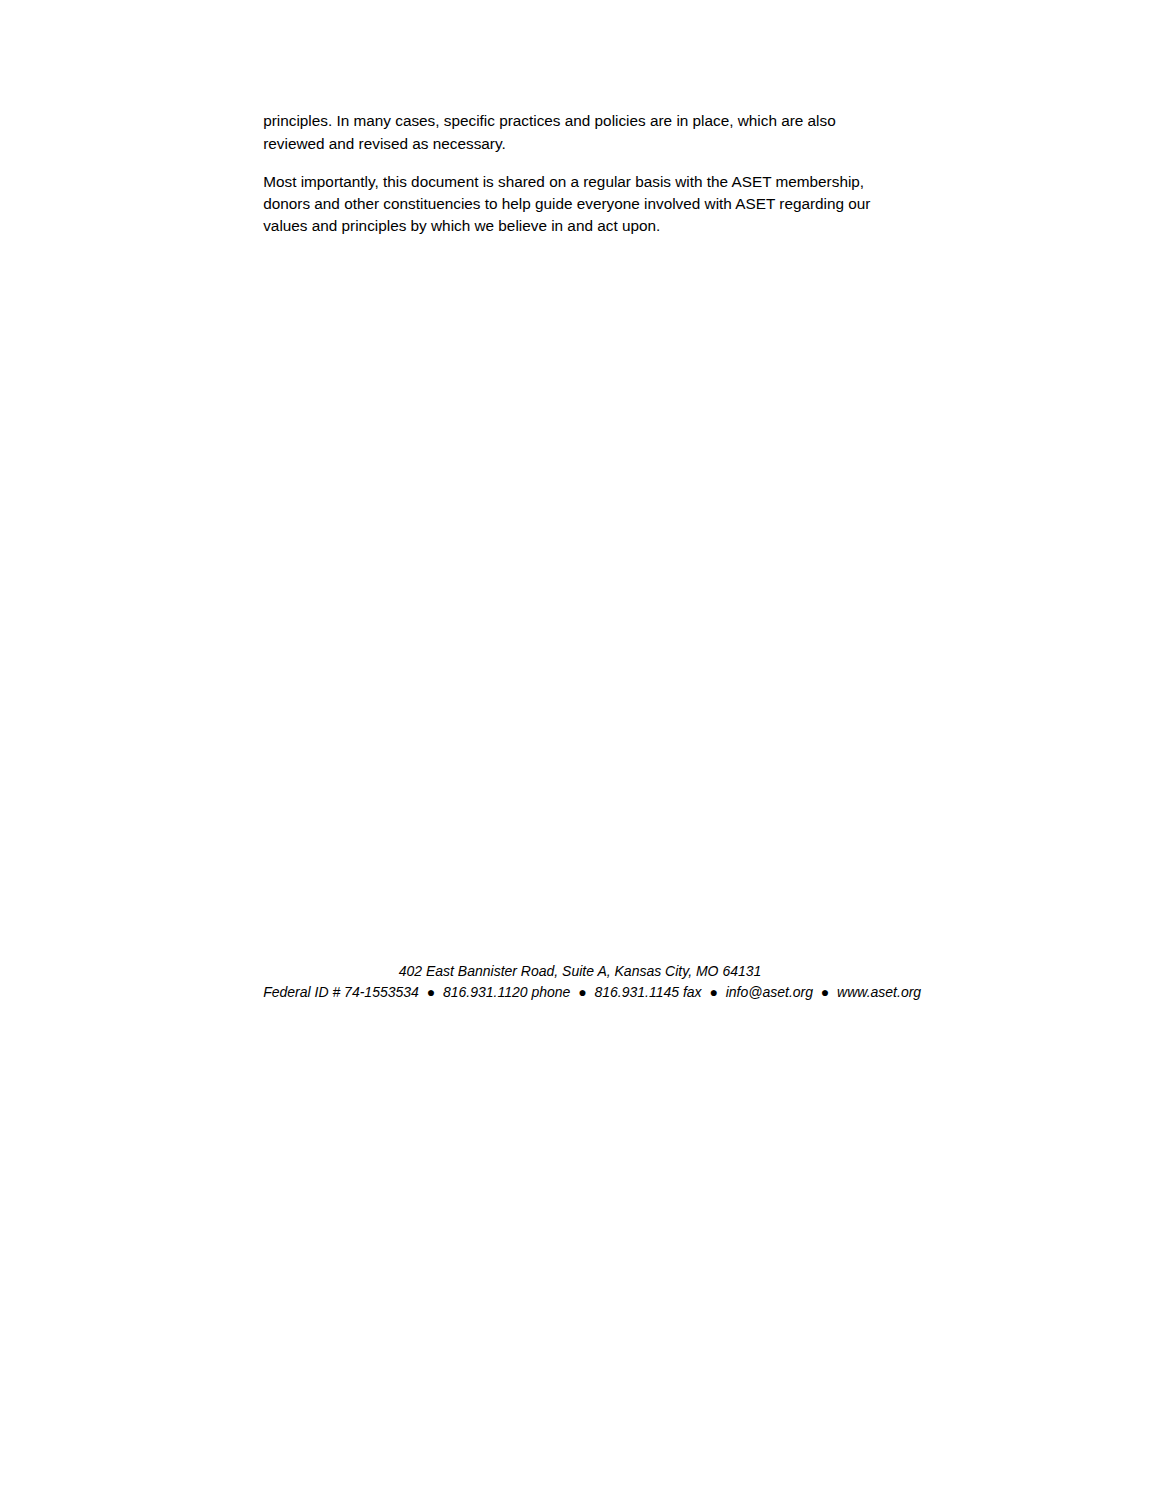principles. In many cases, specific practices and policies are in place, which are also reviewed and revised as necessary.
Most importantly, this document is shared on a regular basis with the ASET membership, donors and other constituencies to help guide everyone involved with ASET regarding our values and principles by which we believe in and act upon.
402 East Bannister Road, Suite A, Kansas City, MO 64131 Federal ID # 74-1553534 ● 816.931.1120 phone ● 816.931.1145 fax ● info@aset.org ● www.aset.org